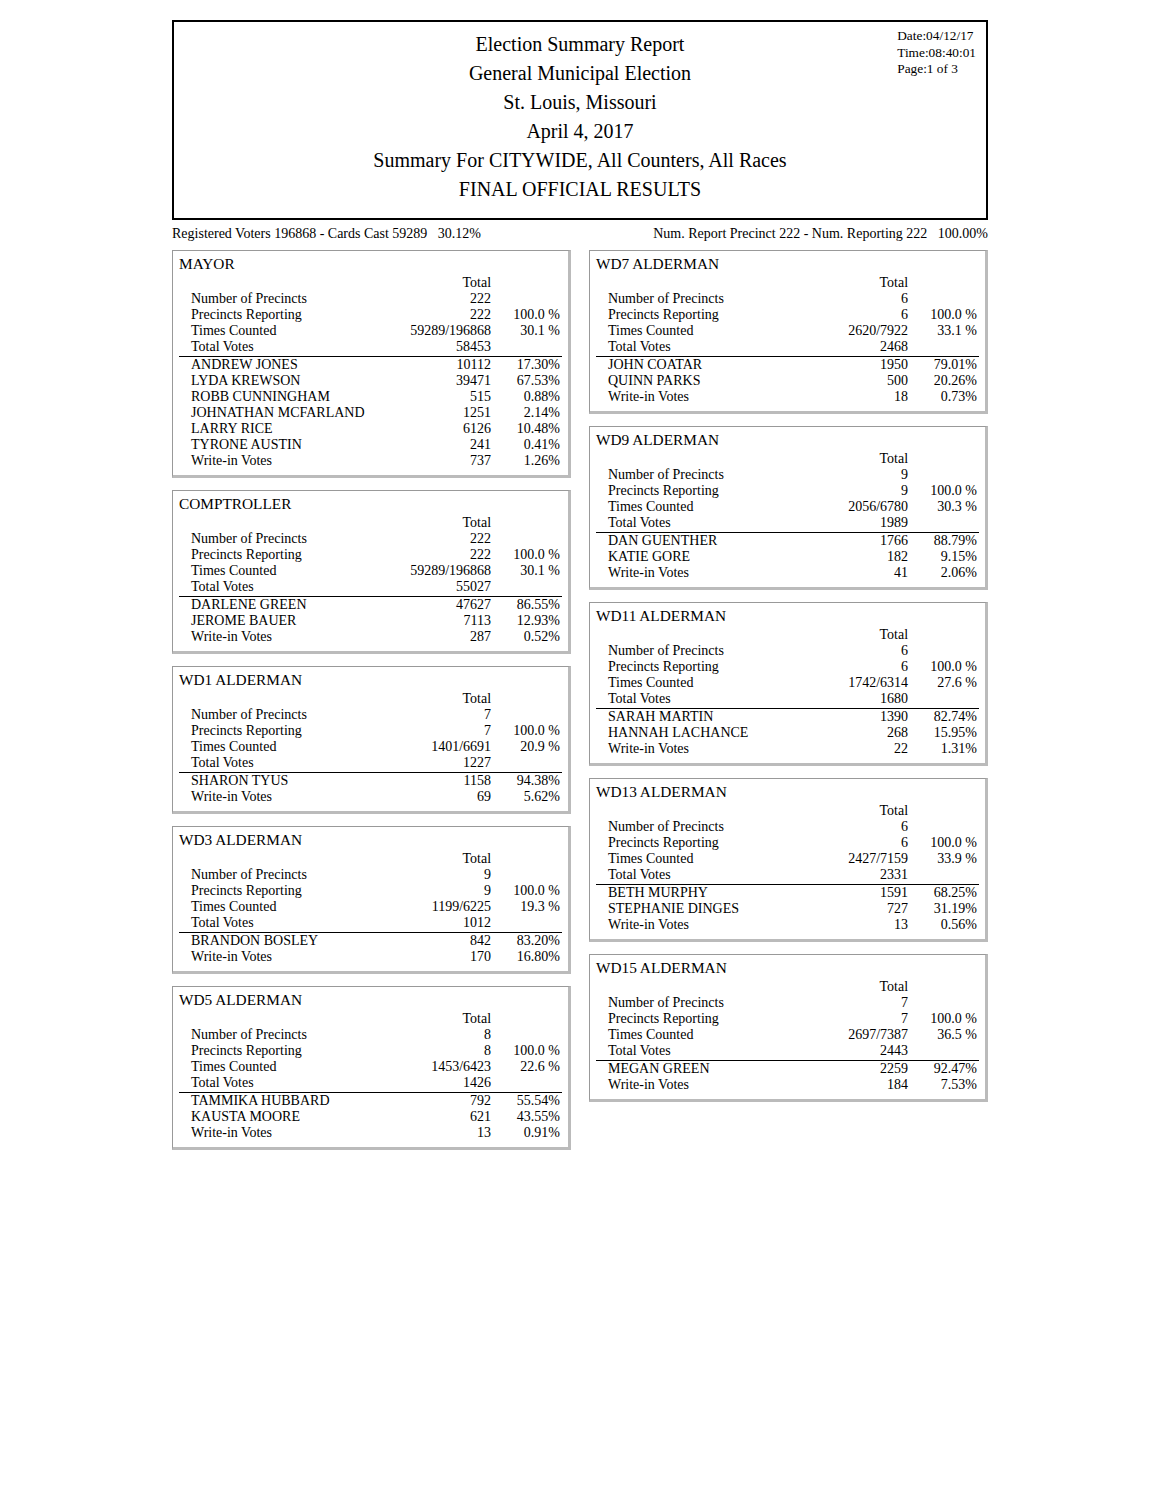Date:04/12/17
Time:08:40:01
Page:1 of 3
Election Summary Report
General Municipal Election
St. Louis, Missouri
April 4, 2017
Summary For CITYWIDE, All Counters, All Races
FINAL OFFICIAL RESULTS
Registered Voters 196868 - Cards Cast 59289 30.12%
Num. Report Precinct 222 - Num. Reporting 222 100.00%
MAYOR
| | Total | |
| Number of Precincts | 222 | |
| Precincts Reporting | 222 | 100.0 % |
| Times Counted | 59289/196868 | 30.1 % |
| Total Votes | 58453 | |
| ANDREW JONES | 10112 | 17.30% |
| LYDA KREWSON | 39471 | 67.53% |
| ROBB CUNNINGHAM | 515 | 0.88% |
| JOHNATHAN MCFARLAND | 1251 | 2.14% |
| LARRY RICE | 6126 | 10.48% |
| TYRONE AUSTIN | 241 | 0.41% |
| Write-in Votes | 737 | 1.26% |
COMPTROLLER
| | Total | |
| Number of Precincts | 222 | |
| Precincts Reporting | 222 | 100.0 % |
| Times Counted | 59289/196868 | 30.1 % |
| Total Votes | 55027 | |
| DARLENE GREEN | 47627 | 86.55% |
| JEROME BAUER | 7113 | 12.93% |
| Write-in Votes | 287 | 0.52% |
WD1 ALDERMAN
| | Total | |
| Number of Precincts | 7 | |
| Precincts Reporting | 7 | 100.0 % |
| Times Counted | 1401/6691 | 20.9 % |
| Total Votes | 1227 | |
| SHARON TYUS | 1158 | 94.38% |
| Write-in Votes | 69 | 5.62% |
WD3 ALDERMAN
| | Total | |
| Number of Precincts | 9 | |
| Precincts Reporting | 9 | 100.0 % |
| Times Counted | 1199/6225 | 19.3 % |
| Total Votes | 1012 | |
| BRANDON BOSLEY | 842 | 83.20% |
| Write-in Votes | 170 | 16.80% |
WD5 ALDERMAN
| | Total | |
| Number of Precincts | 8 | |
| Precincts Reporting | 8 | 100.0 % |
| Times Counted | 1453/6423 | 22.6 % |
| Total Votes | 1426 | |
| TAMMIKA HUBBARD | 792 | 55.54% |
| KAUSTA MOORE | 621 | 43.55% |
| Write-in Votes | 13 | 0.91% |
WD7 ALDERMAN
| | Total | |
| Number of Precincts | 6 | |
| Precincts Reporting | 6 | 100.0 % |
| Times Counted | 2620/7922 | 33.1 % |
| Total Votes | 2468 | |
| JOHN COATAR | 1950 | 79.01% |
| QUINN PARKS | 500 | 20.26% |
| Write-in Votes | 18 | 0.73% |
WD9 ALDERMAN
| | Total | |
| Number of Precincts | 9 | |
| Precincts Reporting | 9 | 100.0 % |
| Times Counted | 2056/6780 | 30.3 % |
| Total Votes | 1989 | |
| DAN GUENTHER | 1766 | 88.79% |
| KATIE GORE | 182 | 9.15% |
| Write-in Votes | 41 | 2.06% |
WD11 ALDERMAN
| | Total | |
| Number of Precincts | 6 | |
| Precincts Reporting | 6 | 100.0 % |
| Times Counted | 1742/6314 | 27.6 % |
| Total Votes | 1680 | |
| SARAH MARTIN | 1390 | 82.74% |
| HANNAH LACHANCE | 268 | 15.95% |
| Write-in Votes | 22 | 1.31% |
WD13 ALDERMAN
| | Total | |
| Number of Precincts | 6 | |
| Precincts Reporting | 6 | 100.0 % |
| Times Counted | 2427/7159 | 33.9 % |
| Total Votes | 2331 | |
| BETH MURPHY | 1591 | 68.25% |
| STEPHANIE DINGES | 727 | 31.19% |
| Write-in Votes | 13 | 0.56% |
WD15 ALDERMAN
| | Total | |
| Number of Precincts | 7 | |
| Precincts Reporting | 7 | 100.0 % |
| Times Counted | 2697/7387 | 36.5 % |
| Total Votes | 2443 | |
| MEGAN GREEN | 2259 | 92.47% |
| Write-in Votes | 184 | 7.53% |